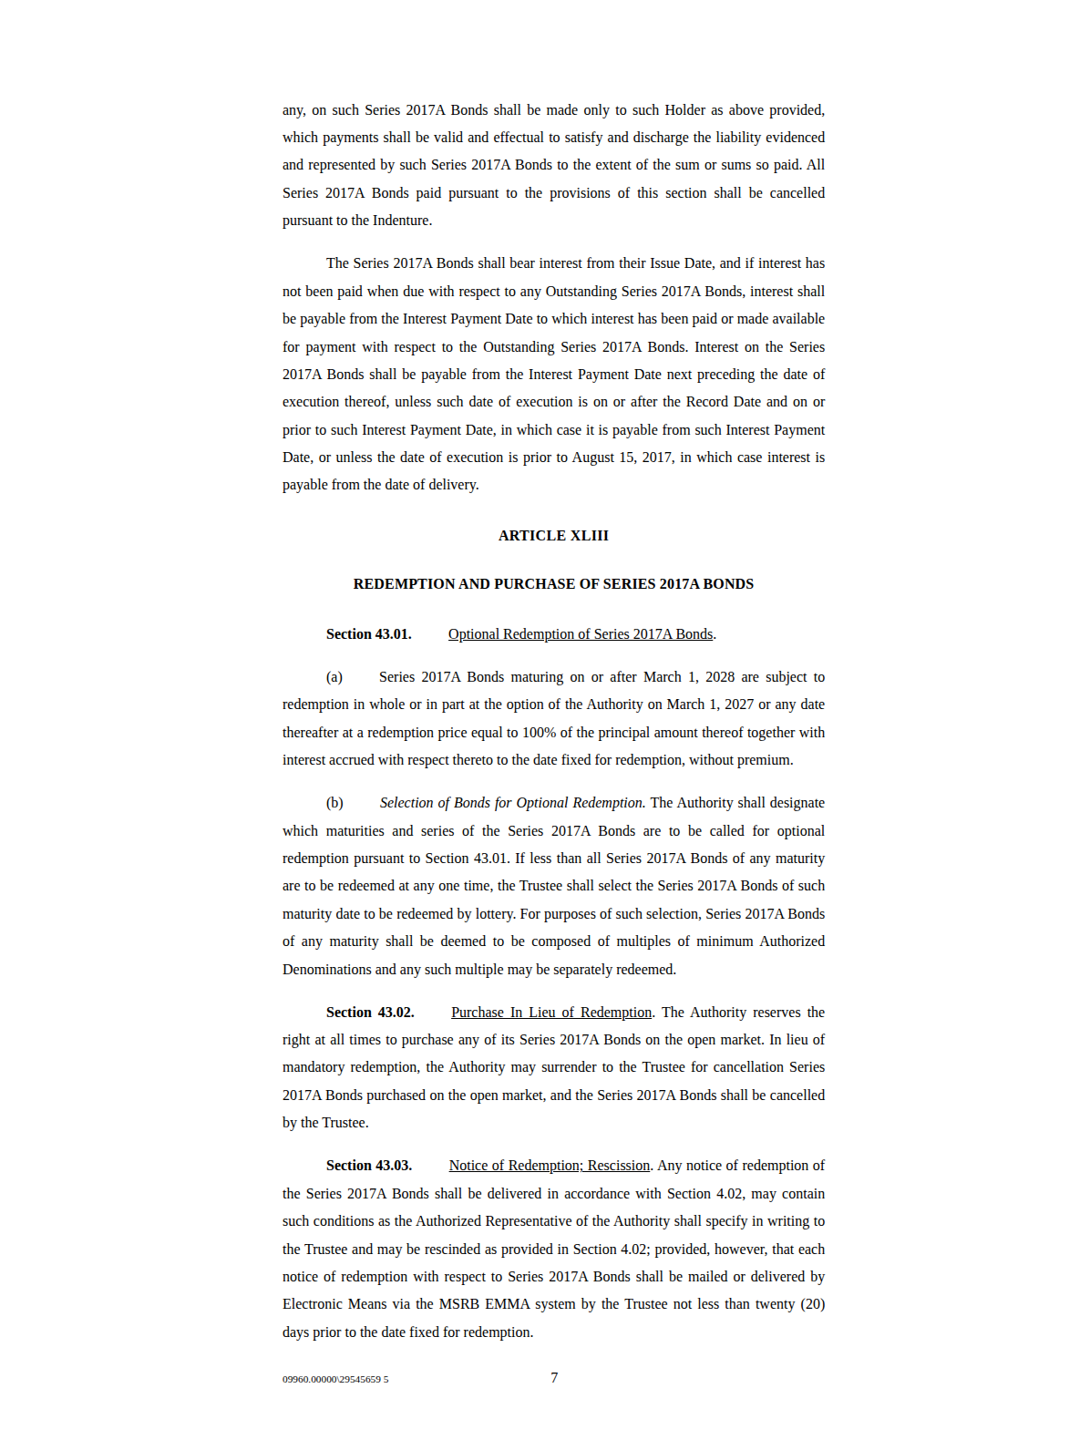any, on such Series 2017A Bonds shall be made only to such Holder as above provided, which payments shall be valid and effectual to satisfy and discharge the liability evidenced and represented by such Series 2017A Bonds to the extent of the sum or sums so paid. All Series 2017A Bonds paid pursuant to the provisions of this section shall be cancelled pursuant to the Indenture.
The Series 2017A Bonds shall bear interest from their Issue Date, and if interest has not been paid when due with respect to any Outstanding Series 2017A Bonds, interest shall be payable from the Interest Payment Date to which interest has been paid or made available for payment with respect to the Outstanding Series 2017A Bonds. Interest on the Series 2017A Bonds shall be payable from the Interest Payment Date next preceding the date of execution thereof, unless such date of execution is on or after the Record Date and on or prior to such Interest Payment Date, in which case it is payable from such Interest Payment Date, or unless the date of execution is prior to August 15, 2017, in which case interest is payable from the date of delivery.
ARTICLE XLIII
REDEMPTION AND PURCHASE OF SERIES 2017A BONDS
Section 43.01. Optional Redemption of Series 2017A Bonds.
(a) Series 2017A Bonds maturing on or after March 1, 2028 are subject to redemption in whole or in part at the option of the Authority on March 1, 2027 or any date thereafter at a redemption price equal to 100% of the principal amount thereof together with interest accrued with respect thereto to the date fixed for redemption, without premium.
(b) Selection of Bonds for Optional Redemption. The Authority shall designate which maturities and series of the Series 2017A Bonds are to be called for optional redemption pursuant to Section 43.01. If less than all Series 2017A Bonds of any maturity are to be redeemed at any one time, the Trustee shall select the Series 2017A Bonds of such maturity date to be redeemed by lottery. For purposes of such selection, Series 2017A Bonds of any maturity shall be deemed to be composed of multiples of minimum Authorized Denominations and any such multiple may be separately redeemed.
Section 43.02. Purchase In Lieu of Redemption. The Authority reserves the right at all times to purchase any of its Series 2017A Bonds on the open market. In lieu of mandatory redemption, the Authority may surrender to the Trustee for cancellation Series 2017A Bonds purchased on the open market, and the Series 2017A Bonds shall be cancelled by the Trustee.
Section 43.03. Notice of Redemption; Rescission. Any notice of redemption of the Series 2017A Bonds shall be delivered in accordance with Section 4.02, may contain such conditions as the Authorized Representative of the Authority shall specify in writing to the Trustee and may be rescinded as provided in Section 4.02; provided, however, that each notice of redemption with respect to Series 2017A Bonds shall be mailed or delivered by Electronic Means via the MSRB EMMA system by the Trustee not less than twenty (20) days prior to the date fixed for redemption.
09960.00000\29545659 5 7